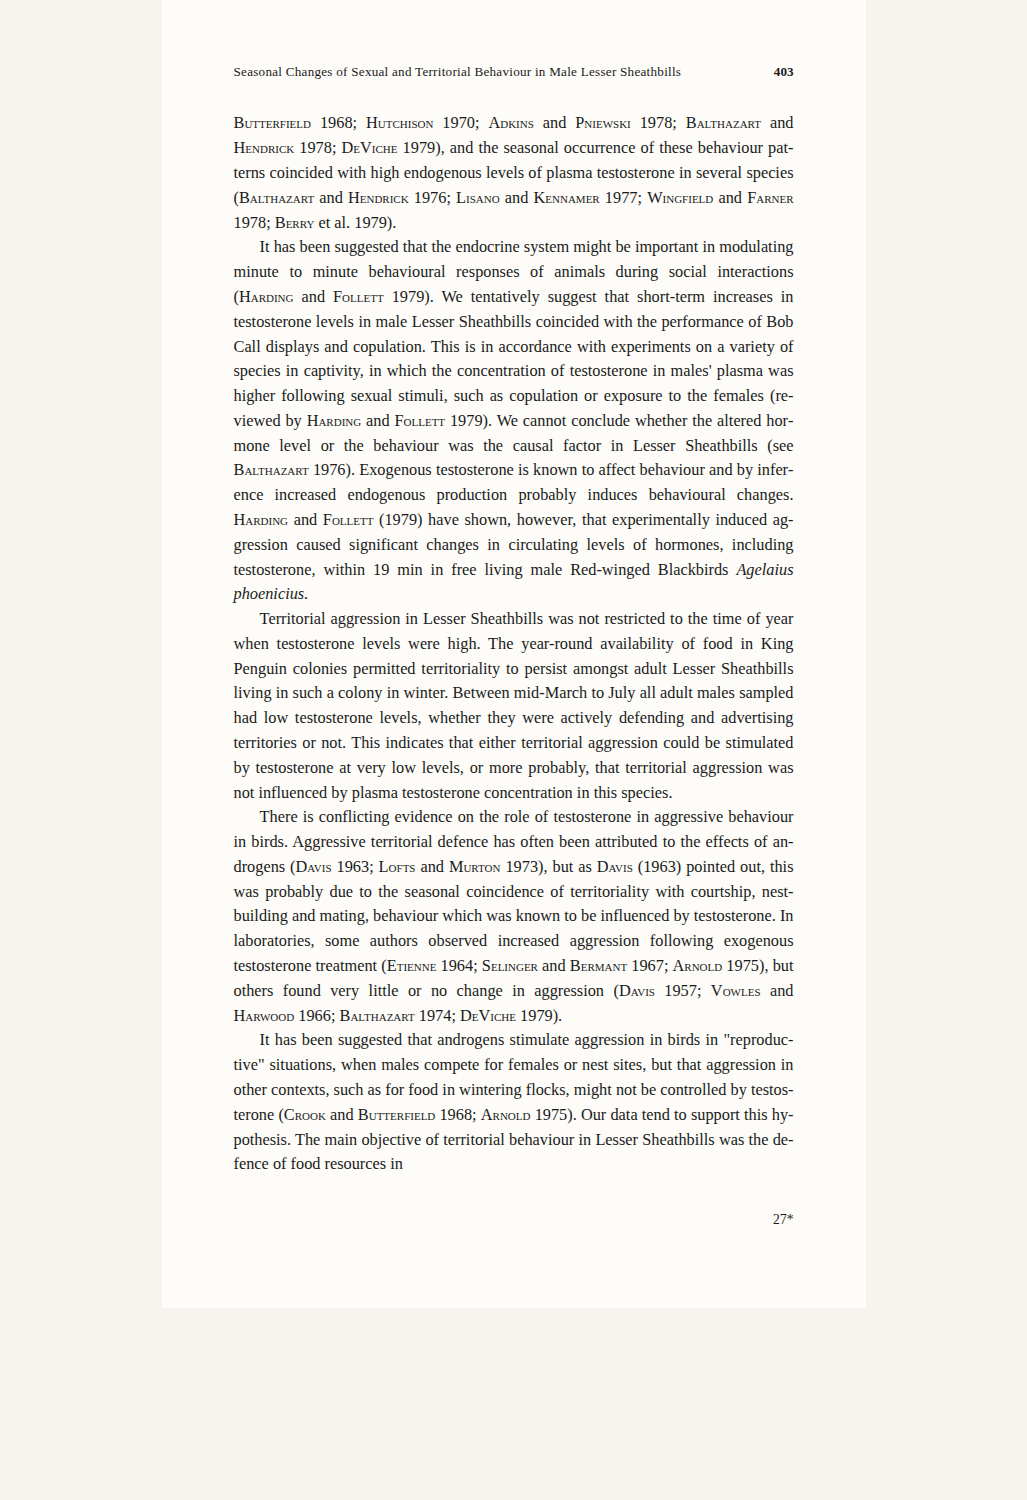Seasonal Changes of Sexual and Territorial Behaviour in Male Lesser Sheathbills 403
Butterfield 1968; Hutchison 1970; Adkins and Pniewski 1978; Balthazart and Hendrick 1978; DeViche 1979), and the seasonal occurrence of these behaviour patterns coincided with high endogenous levels of plasma testosterone in several species (Balthazart and Hendrick 1976; Lisano and Kennamer 1977; Wingfield and Farner 1978; Berry et al. 1979).
It has been suggested that the endocrine system might be important in modulating minute to minute behavioural responses of animals during social interactions (Harding and Follett 1979). We tentatively suggest that short-term increases in testosterone levels in male Lesser Sheathbills coincided with the performance of Bob Call displays and copulation. This is in accordance with experiments on a variety of species in captivity, in which the concentration of testosterone in males' plasma was higher following sexual stimuli, such as copulation or exposure to the females (reviewed by Harding and Follett 1979). We cannot conclude whether the altered hormone level or the behaviour was the causal factor in Lesser Sheathbills (see Balthazart 1976). Exogenous testosterone is known to affect behaviour and by inference increased endogenous production probably induces behavioural changes. Harding and Follett (1979) have shown, however, that experimentally induced aggression caused significant changes in circulating levels of hormones, including testosterone, within 19 min in free living male Red-winged Blackbirds Agelaius phoenicius.
Territorial aggression in Lesser Sheathbills was not restricted to the time of year when testosterone levels were high. The year-round availability of food in King Penguin colonies permitted territoriality to persist amongst adult Lesser Sheathbills living in such a colony in winter. Between mid-March to July all adult males sampled had low testosterone levels, whether they were actively defending and advertising territories or not. This indicates that either territorial aggression could be stimulated by testosterone at very low levels, or more probably, that territorial aggression was not influenced by plasma testosterone concentration in this species.
There is conflicting evidence on the role of testosterone in aggressive behaviour in birds. Aggressive territorial defence has often been attributed to the effects of androgens (Davis 1963; Lofts and Murton 1973), but as Davis (1963) pointed out, this was probably due to the seasonal coincidence of territoriality with courtship, nest-building and mating, behaviour which was known to be influenced by testosterone. In laboratories, some authors observed increased aggression following exogenous testosterone treatment (Etienne 1964; Selinger and Bermant 1967; Arnold 1975), but others found very little or no change in aggression (Davis 1957; Vowles and Harwood 1966; Balthazart 1974; DeViche 1979).
It has been suggested that androgens stimulate aggression in birds in "reproductive" situations, when males compete for females or nest sites, but that aggression in other contexts, such as for food in wintering flocks, might not be controlled by testosterone (Crook and Butterfield 1968; Arnold 1975). Our data tend to support this hypothesis. The main objective of territorial behaviour in Lesser Sheathbills was the defence of food resources in
27*